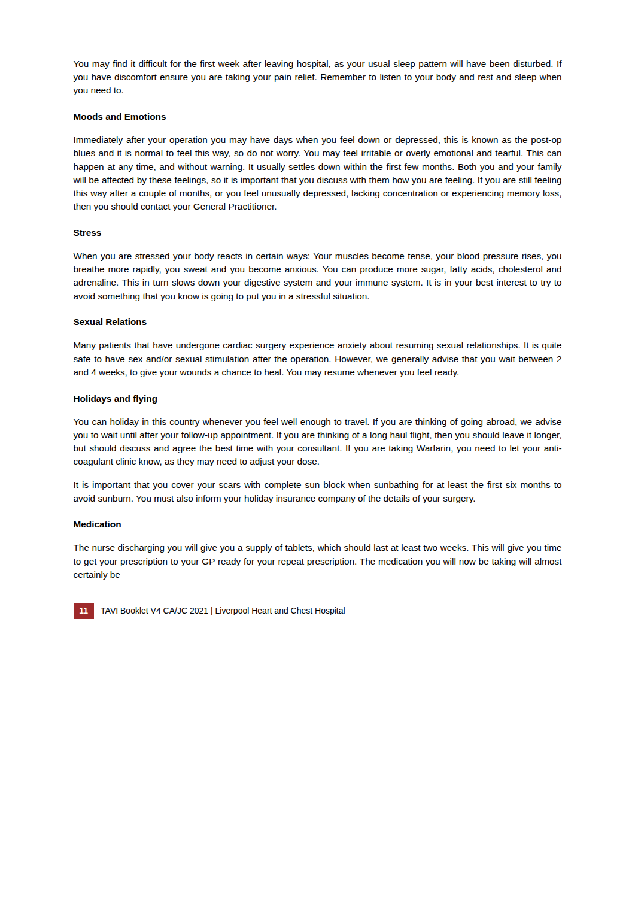You may find it difficult for the first week after leaving hospital, as your usual sleep pattern will have been disturbed. If you have discomfort ensure you are taking your pain relief. Remember to listen to your body and rest and sleep when you need to.
Moods and Emotions
Immediately after your operation you may have days when you feel down or depressed, this is known as the post-op blues and it is normal to feel this way, so do not worry. You may feel irritable or overly emotional and tearful. This can happen at any time, and without warning. It usually settles down within the first few months. Both you and your family will be affected by these feelings, so it is important that you discuss with them how you are feeling. If you are still feeling this way after a couple of months, or you feel unusually depressed, lacking concentration or experiencing memory loss, then you should contact your General Practitioner.
Stress
When you are stressed your body reacts in certain ways: Your muscles become tense, your blood pressure rises, you breathe more rapidly, you sweat and you become anxious. You can produce more sugar, fatty acids, cholesterol and adrenaline. This in turn slows down your digestive system and your immune system. It is in your best interest to try to avoid something that you know is going to put you in a stressful situation.
Sexual Relations
Many patients that have undergone cardiac surgery experience anxiety about resuming sexual relationships. It is quite safe to have sex and/or sexual stimulation after the operation. However, we generally advise that you wait between 2 and 4 weeks, to give your wounds a chance to heal. You may resume whenever you feel ready.
Holidays and flying
You can holiday in this country whenever you feel well enough to travel. If you are thinking of going abroad, we advise you to wait until after your follow-up appointment. If you are thinking of a long haul flight, then you should leave it longer, but should discuss and agree the best time with your consultant. If you are taking Warfarin, you need to let your anti-coagulant clinic know, as they may need to adjust your dose.
It is important that you cover your scars with complete sun block when sunbathing for at least the first six months to avoid sunburn. You must also inform your holiday insurance company of the details of your surgery.
Medication
The nurse discharging you will give you a supply of tablets, which should last at least two weeks. This will give you time to get your prescription to your GP ready for your repeat prescription. The medication you will now be taking will almost certainly be
11 TAVI Booklet V4 CA/JC 2021 | Liverpool Heart and Chest Hospital